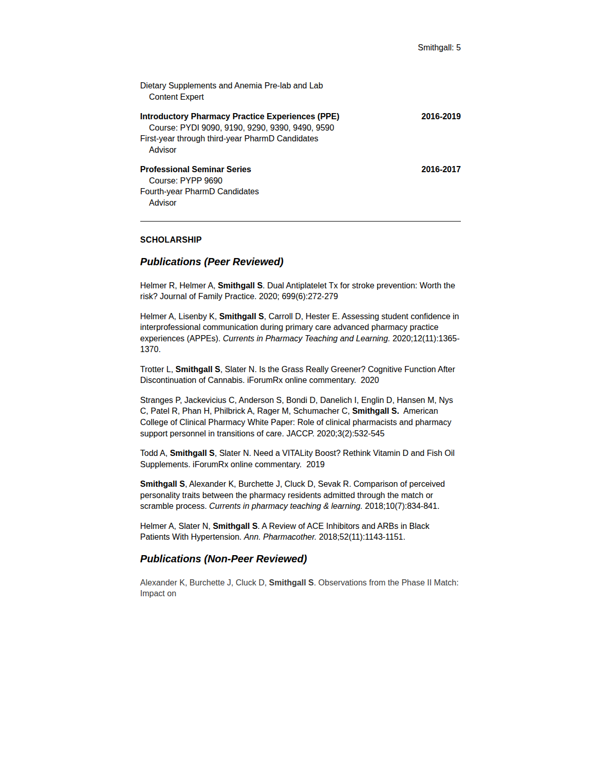Smithgall: 5
Dietary Supplements and Anemia Pre-lab and Lab
Content Expert
Introductory Pharmacy Practice Experiences (PPE) 2016-2019
Course: PYDI 9090, 9190, 9290, 9390, 9490, 9590
First-year through third-year PharmD Candidates
Advisor
Professional Seminar Series 2016-2017
Course: PYPP 9690
Fourth-year PharmD Candidates
Advisor
SCHOLARSHIP
Publications (Peer Reviewed)
Helmer R, Helmer A, Smithgall S. Dual Antiplatelet Tx for stroke prevention: Worth the risk? Journal of Family Practice. 2020; 699(6):272-279
Helmer A, Lisenby K, Smithgall S, Carroll D, Hester E. Assessing student confidence in interprofessional communication during primary care advanced pharmacy practice experiences (APPEs). Currents in Pharmacy Teaching and Learning. 2020;12(11):1365-1370.
Trotter L, Smithgall S, Slater N. Is the Grass Really Greener? Cognitive Function After Discontinuation of Cannabis. iForumRx online commentary. 2020
Stranges P, Jackevicius C, Anderson S, Bondi D, Danelich I, Englin D, Hansen M, Nys C, Patel R, Phan H, Philbrick A, Rager M, Schumacher C, Smithgall S. American College of Clinical Pharmacy White Paper: Role of clinical pharmacists and pharmacy support personnel in transitions of care. JACCP. 2020;3(2):532-545
Todd A, Smithgall S, Slater N. Need a VITALity Boost? Rethink Vitamin D and Fish Oil Supplements. iForumRx online commentary. 2019
Smithgall S, Alexander K, Burchette J, Cluck D, Sevak R. Comparison of perceived personality traits between the pharmacy residents admitted through the match or scramble process. Currents in pharmacy teaching & learning. 2018;10(7):834-841.
Helmer A, Slater N, Smithgall S. A Review of ACE Inhibitors and ARBs in Black Patients With Hypertension. Ann. Pharmacother. 2018;52(11):1143-1151.
Publications (Non-Peer Reviewed)
Alexander K, Burchette J, Cluck D, Smithgall S. Observations from the Phase II Match: Impact on